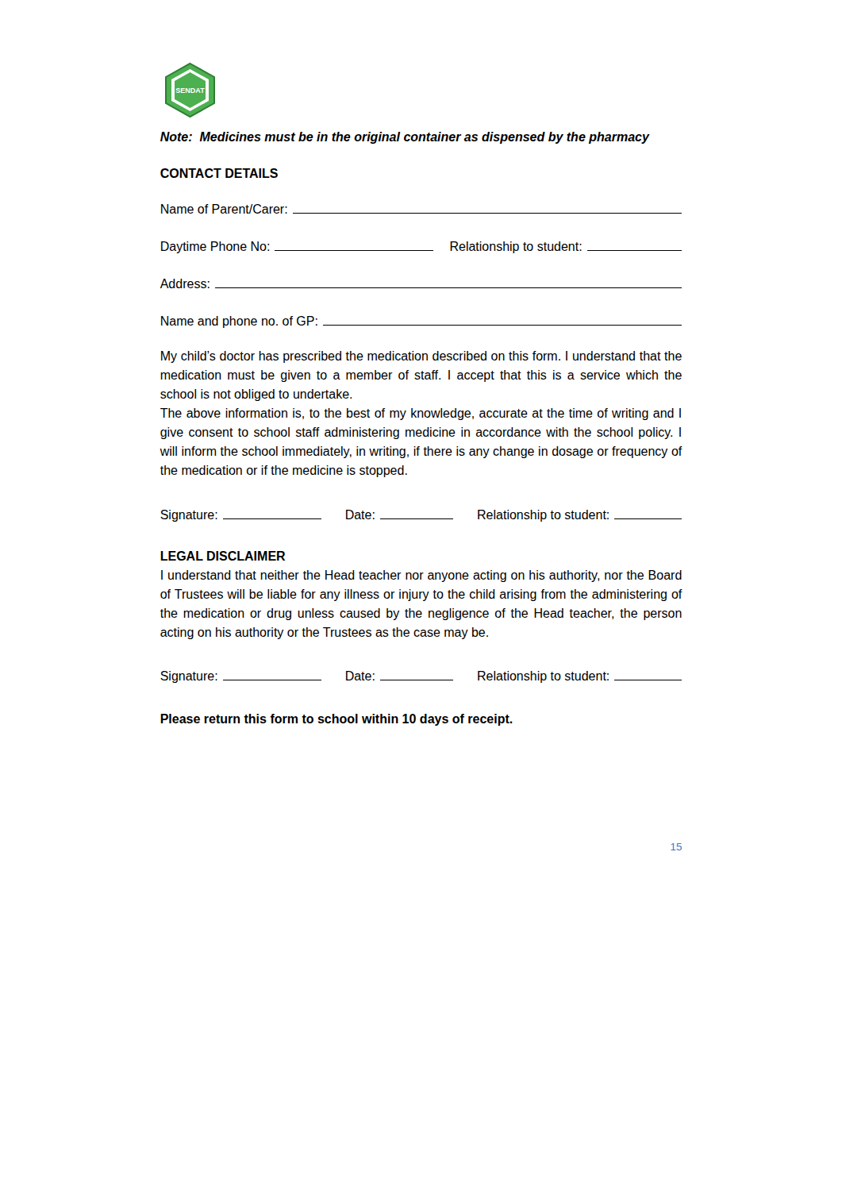SENDAT
Note: Medicines must be in the original container as dispensed by the pharmacy
CONTACT DETAILS
Name of Parent/Carer:
Daytime Phone No: Relationship to student:
Address:
Name and phone no. of GP:
My child’s doctor has prescribed the medication described on this form. I understand that the medication must be given to a member of staff. I accept that this is a service which the school is not obliged to undertake.
The above information is, to the best of my knowledge, accurate at the time of writing and I give consent to school staff administering medicine in accordance with the school policy. I will inform the school immediately, in writing, if there is any change in dosage or frequency of the medication or if the medicine is stopped.
Signature: Date: Relationship to student:
LEGAL DISCLAIMER
I understand that neither the Head teacher nor anyone acting on his authority, nor the Board of Trustees will be liable for any illness or injury to the child arising from the administering of the medication or drug unless caused by the negligence of the Head teacher, the person acting on his authority or the Trustees as the case may be.
Signature: Date: Relationship to student:
Please return this form to school within 10 days of receipt.
15